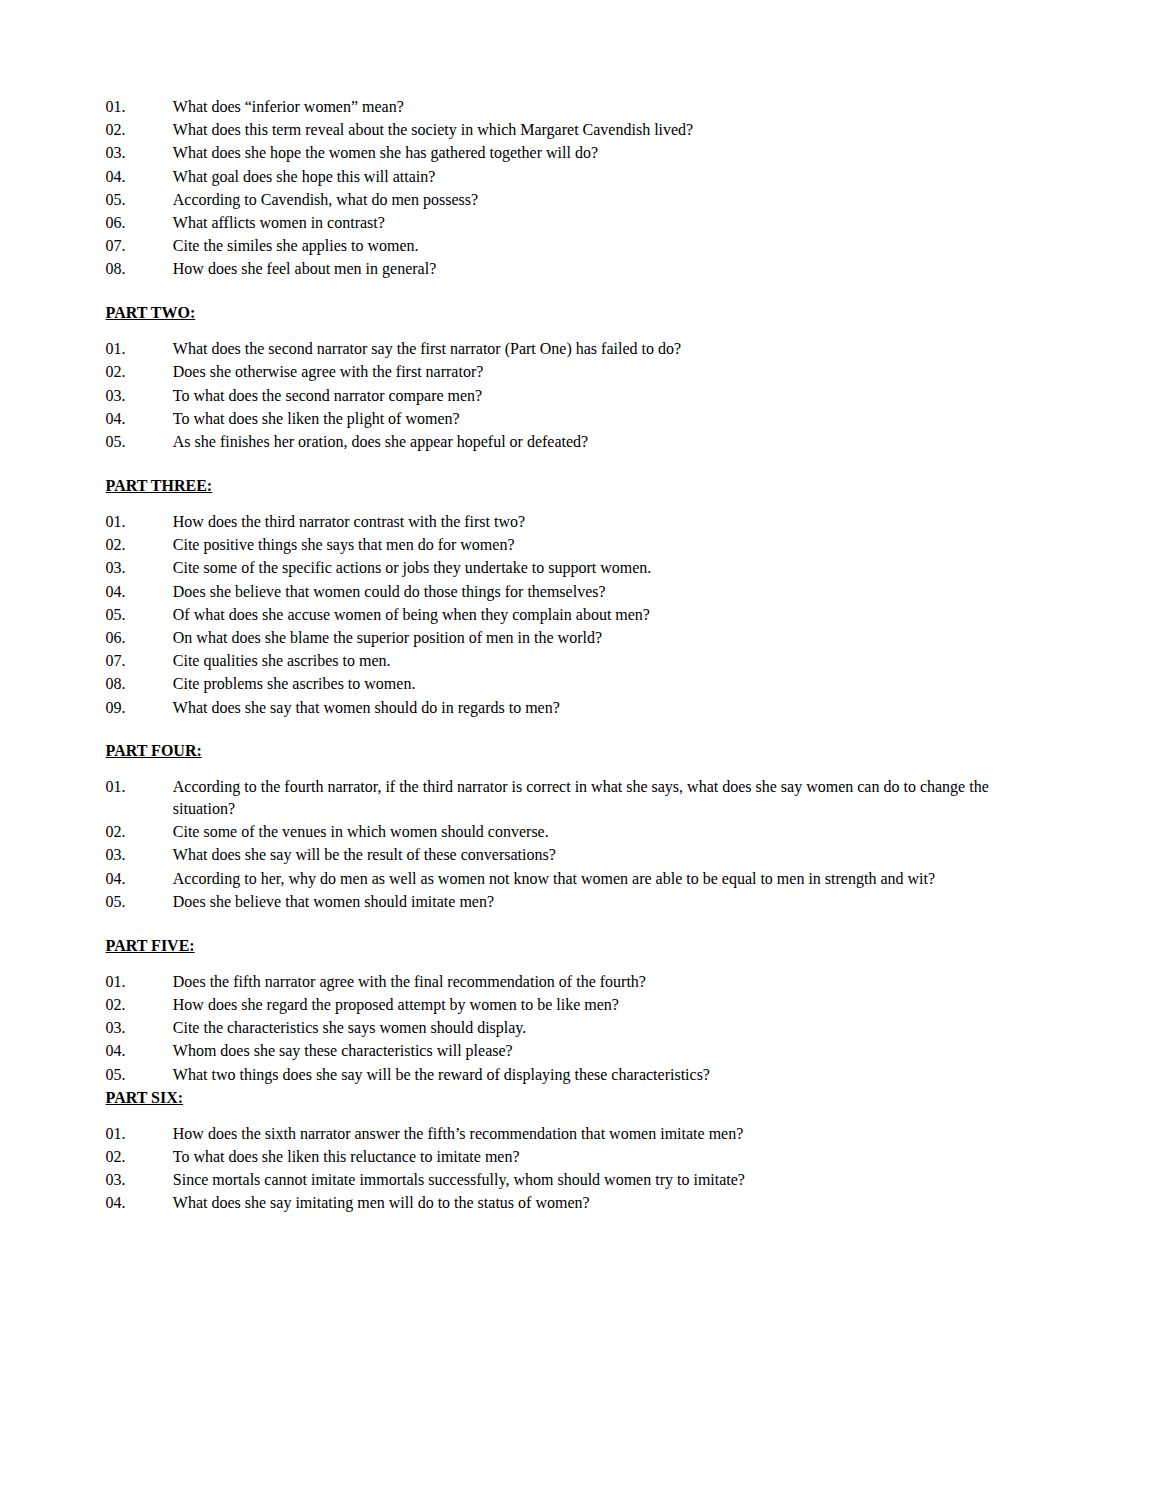01. What does “inferior women” mean?
02. What does this term reveal about the society in which Margaret Cavendish lived?
03. What does she hope the women she has gathered together will do?
04. What goal does she hope this will attain?
05. According to Cavendish, what do men possess?
06. What afflicts women in contrast?
07. Cite the similes she applies to women.
08. How does she feel about men in general?
PART TWO:
01. What does the second narrator say the first narrator (Part One) has failed to do?
02. Does she otherwise agree with the first narrator?
03. To what does the second narrator compare men?
04. To what does she liken the plight of women?
05. As she finishes her oration, does she appear hopeful or defeated?
PART THREE:
01. How does the third narrator contrast with the first two?
02. Cite positive things she says that men do for women?
03. Cite some of the specific actions or jobs they undertake to support women.
04. Does she believe that women could do those things for themselves?
05. Of what does she accuse women of being when they complain about men?
06. On what does she blame the superior position of men in the world?
07. Cite qualities she ascribes to men.
08. Cite problems she ascribes to women.
09. What does she say that women should do in regards to men?
PART FOUR:
01. According to the fourth narrator, if the third narrator is correct in what she says, what does she say women can do to change the situation?
02. Cite some of the venues in which women should converse.
03. What does she say will be the result of these conversations?
04. According to her, why do men as well as women not know that women are able to be equal to men in strength and wit?
05. Does she believe that women should imitate men?
PART FIVE:
01. Does the fifth narrator agree with the final recommendation of the fourth?
02. How does she regard the proposed attempt by women to be like men?
03. Cite the characteristics she says women should display.
04. Whom does she say these characteristics will please?
05. What two things does she say will be the reward of displaying these characteristics?
PART SIX:
01. How does the sixth narrator answer the fifth’s recommendation that women imitate men?
02. To what does she liken this reluctance to imitate men?
03. Since mortals cannot imitate immortals successfully, whom should women try to imitate?
04. What does she say imitating men will do to the status of women?